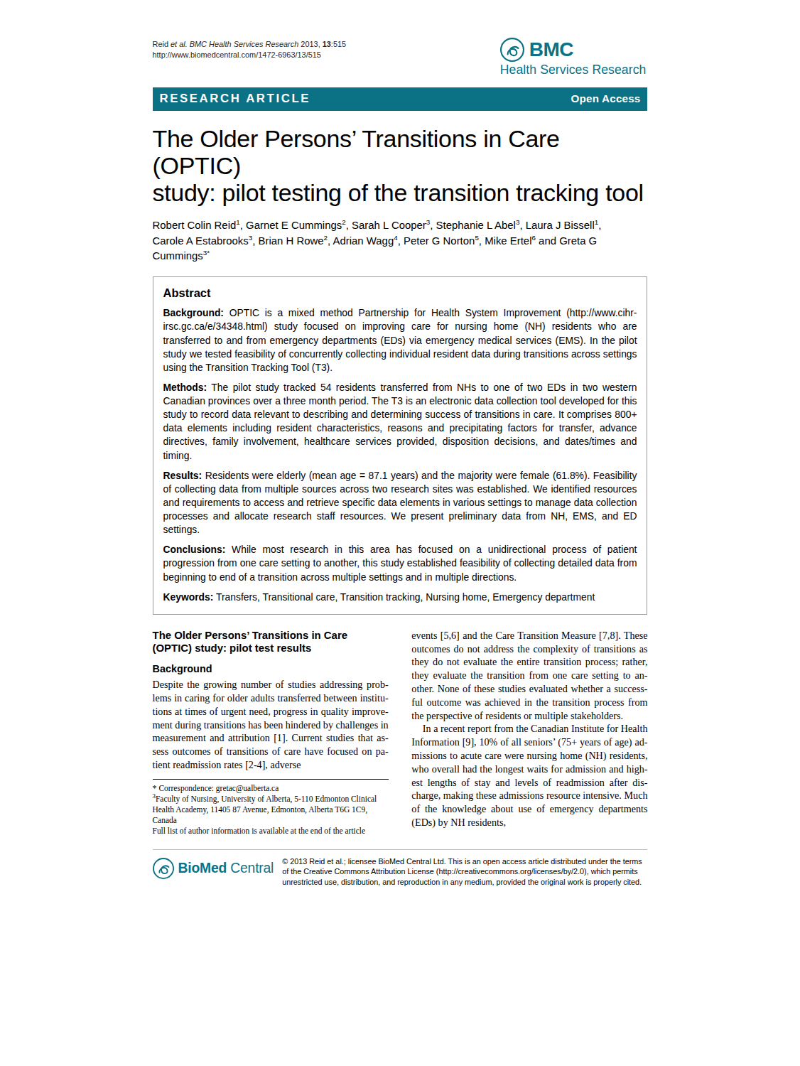Reid et al. BMC Health Services Research 2013, 13:515
http://www.biomedcentral.com/1472-6963/13/515
BMC
Health Services Research
RESEARCH ARTICLE
Open Access
The Older Persons’ Transitions in Care (OPTIC)
study: pilot testing of the transition tracking tool
Robert Colin Reid1, Garnet E Cummings2, Sarah L Cooper3, Stephanie L Abel3, Laura J Bissell1,
Carole A Estabrooks3, Brian H Rowe2, Adrian Wagg4, Peter G Norton5, Mike Ertel6 and Greta G Cummings3*
Abstract
Background: OPTIC is a mixed method Partnership for Health System Improvement (http://www.cihr-irsc.gc.ca/e/34348.html) study focused on improving care for nursing home (NH) residents who are transferred to and from emergency departments (EDs) via emergency medical services (EMS). In the pilot study we tested feasibility of concurrently collecting individual resident data during transitions across settings using the Transition Tracking Tool (T3).
Methods: The pilot study tracked 54 residents transferred from NHs to one of two EDs in two western Canadian provinces over a three month period. The T3 is an electronic data collection tool developed for this study to record data relevant to describing and determining success of transitions in care. It comprises 800+ data elements including resident characteristics, reasons and precipitating factors for transfer, advance directives, family involvement, healthcare services provided, disposition decisions, and dates/times and timing.
Results: Residents were elderly (mean age = 87.1 years) and the majority were female (61.8%). Feasibility of collecting data from multiple sources across two research sites was established. We identified resources and requirements to access and retrieve specific data elements in various settings to manage data collection processes and allocate research staff resources. We present preliminary data from NH, EMS, and ED settings.
Conclusions: While most research in this area has focused on a unidirectional process of patient progression from one care setting to another, this study established feasibility of collecting detailed data from beginning to end of a transition across multiple settings and in multiple directions.
Keywords: Transfers, Transitional care, Transition tracking, Nursing home, Emergency department
The Older Persons’ Transitions in Care (OPTIC) study: pilot test results
Background
Despite the growing number of studies addressing problems in caring for older adults transferred between institutions at times of urgent need, progress in quality improvement during transitions has been hindered by challenges in measurement and attribution [1]. Current studies that assess outcomes of transitions of care have focused on patient readmission rates [2-4], adverse
* Correspondence: gretac@ualberta.ca
3Faculty of Nursing, University of Alberta, 5-110 Edmonton Clinical Health Academy, 11405 87 Avenue, Edmonton, Alberta T6G 1C9, Canada
Full list of author information is available at the end of the article
events [5,6] and the Care Transition Measure [7,8]. These outcomes do not address the complexity of transitions as they do not evaluate the entire transition process; rather, they evaluate the transition from one care setting to another. None of these studies evaluated whether a successful outcome was achieved in the transition process from the perspective of residents or multiple stakeholders.
In a recent report from the Canadian Institute for Health Information [9], 10% of all seniors’ (75+ years of age) admissions to acute care were nursing home (NH) residents, who overall had the longest waits for admission and highest lengths of stay and levels of readmission after discharge, making these admissions resource intensive. Much of the knowledge about use of emergency departments (EDs) by NH residents,
BioMed Central
© 2013 Reid et al.; licensee BioMed Central Ltd. This is an open access article distributed under the terms of the Creative Commons Attribution License (http://creativecommons.org/licenses/by/2.0), which permits unrestricted use, distribution, and reproduction in any medium, provided the original work is properly cited.